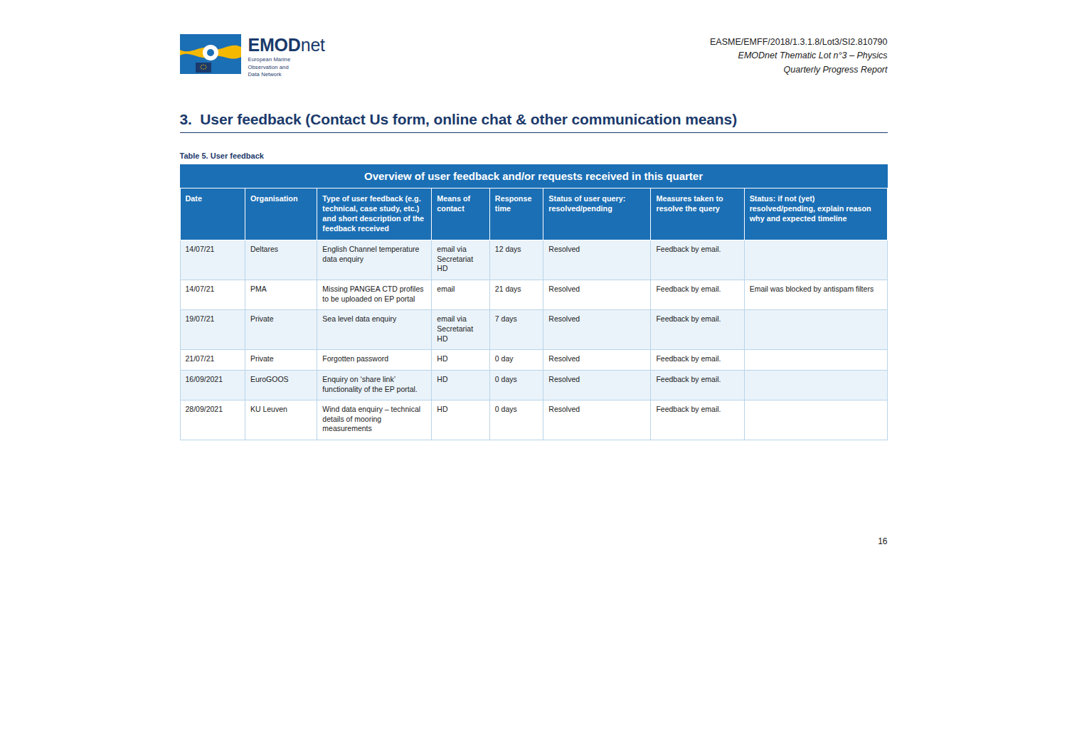EMODnet
European Marine
Observation and
Data Network
EASME/EMFF/2018/1.3.1.8/Lot3/SI2.810790
EMODnet Thematic Lot n°3 – Physics
Quarterly Progress Report
3. User feedback (Contact Us form, online chat & other communication means)
Table 5. User feedback
Overview of user feedback and/or requests received in this quarter
| Date | Organisation | Type of user feedback (e.g. technical, case study, etc.) and short description of the feedback received | Means of contact | Response time | Status of user query: resolved/pending | Measures taken to resolve the query | Status: if not (yet) resolved/pending, explain reason why and expected timeline |
| --- | --- | --- | --- | --- | --- | --- | --- |
| 14/07/21 | Deltares | English Channel temperature data enquiry | email via Secretariat HD | 12 days | Resolved | Feedback by email. | |
| 14/07/21 | PMA | Missing PANGEA CTD profiles to be uploaded on EP portal | email | 21 days | Resolved | Feedback by email. | Email was blocked by antispam filters |
| 19/07/21 | Private | Sea level data enquiry | email via Secretariat HD | 7 days | Resolved | Feedback by email. | |
| 21/07/21 | Private | Forgotten password | HD | 0 day | Resolved | Feedback by email. | |
| 16/09/2021 | EuroGOOS | Enquiry on ‘share link’ functionality of the EP portal. | HD | 0 days | Resolved | Feedback by email. | |
| 28/09/2021 | KU Leuven | Wind data enquiry – technical details of mooring measurements | HD | 0 days | Resolved | Feedback by email. | |
16